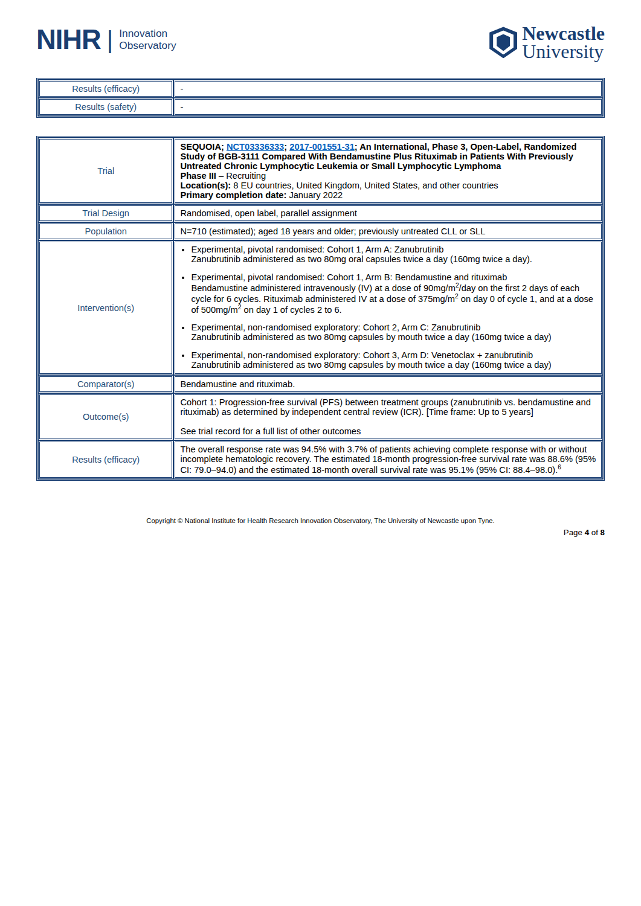NIHR | Innovation
Observatory
Newcastle University
| Results (efficacy) | - |
| Results (safety) | - |
| Trial | SEQUOIA; NCT03336333 ; 2017-001551-31 ; An International, Phase 3, Open-Label, Randomized Study of BGB-3111 Compared With Bendamustine Plus Rituximab in Patients With Previously Untreated Chronic Lymphocytic Leukemia or Small Lymphocytic Lymphoma Phase III – Recruiting Location(s): 8 EU countries, United Kingdom, United States, and other countries Primary completion date: January 2022 |
| Trial Design | Randomised, open label, parallel assignment |
| Population | N=710 (estimated); aged 18 years and older; previously untreated CLL or SLL |
| Intervention(s) | Experimental, pivotal randomised: Cohort 1, Arm A: Zanubrutinib Zanubrutinib administered as two 80mg oral capsules twice a day (160mg twice a day). Experimental, pivotal randomised: Cohort 1, Arm B: Bendamustine and rituximab Bendamustine administered intravenously (IV) at a dose of 90mg/m 2 /day on the first 2 days of each cycle for 6 cycles. Rituximab administered IV at a dose of 375mg/m 2 on day 0 of cycle 1, and at a dose of 500mg/m 2 on day 1 of cycles 2 to 6. Experimental, non-randomised exploratory: Cohort 2, Arm C: Zanubrutinib Zanubrutinib administered as two 80mg capsules by mouth twice a day (160mg twice a day) Experimental, non-randomised exploratory: Cohort 3, Arm D: Venetoclax + zanubrutinib Zanubrutinib administered as two 80mg capsules by mouth twice a day (160mg twice a day) |
| Comparator(s) | Bendamustine and rituximab. |
| Outcome(s) | Cohort 1: Progression-free survival (PFS) between treatment groups (zanubrutinib vs. bendamustine and rituximab) as determined by independent central review (ICR). [Time frame: Up to 5 years] See trial record for a full list of other outcomes |
| Results (efficacy) | The overall response rate was 94.5% with 3.7% of patients achieving complete response with or without incomplete hematologic recovery. The estimated 18-month progression-free survival rate was 88.6% (95% CI: 79.0–94.0) and the estimated 18-month overall survival rate was 95.1% (95% CI: 88.4–98.0). 6 |
Copyright © National Institute for Health Research Innovation Observatory, The University of Newcastle upon Tyne.
Page 4 of 8